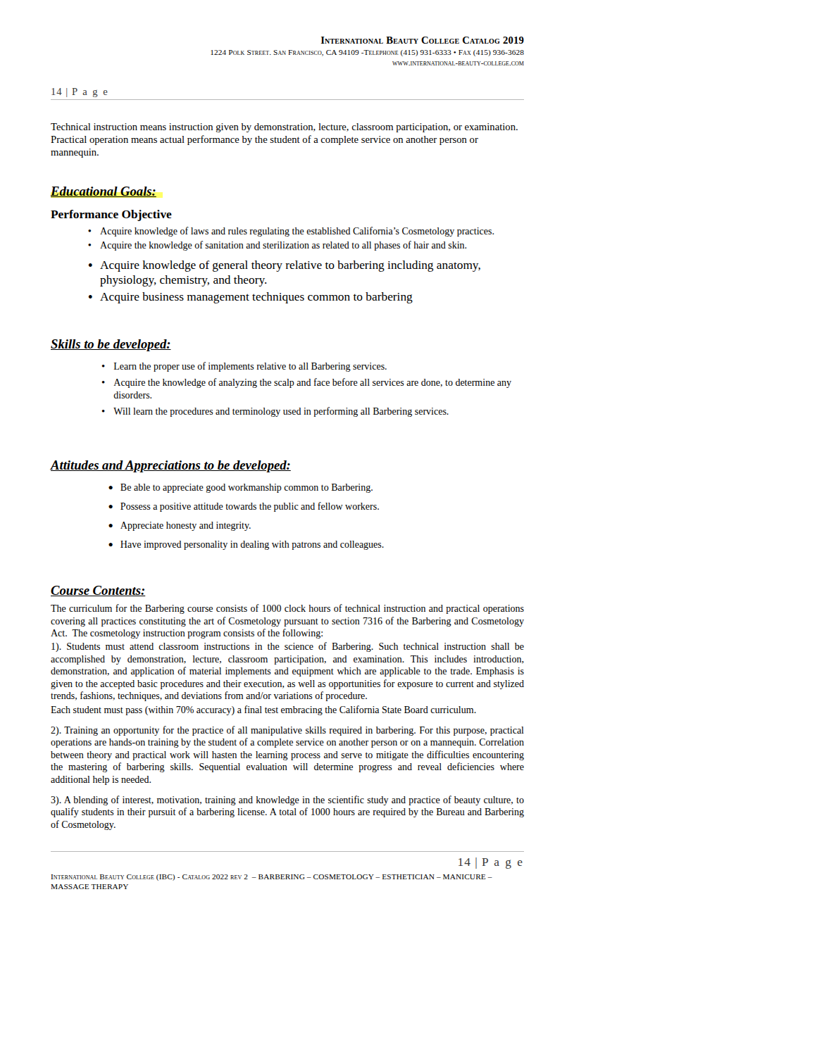International Beauty College Catalog 2019
1224 Polk Street. San Francisco, CA 94109 -Telephone (415) 931-6333 • Fax (415) 936-3628
www.international-beauty-college.com
14 | P a g e
Technical instruction means instruction given by demonstration, lecture, classroom participation, or examination. Practical operation means actual performance by the student of a complete service on another person or mannequin.
Educational Goals:
Performance Objective
Acquire knowledge of laws and rules regulating the established California’s Cosmetology practices.
Acquire the knowledge of sanitation and sterilization as related to all phases of hair and skin.
Acquire knowledge of general theory relative to barbering including anatomy, physiology, chemistry, and theory.
Acquire business management techniques common to barbering
Skills to be developed:
Learn the proper use of implements relative to all Barbering services.
Acquire the knowledge of analyzing the scalp and face before all services are done, to determine any disorders.
Will learn the procedures and terminology used in performing all Barbering services.
Attitudes and Appreciations to be developed:
Be able to appreciate good workmanship common to Barbering.
Possess a positive attitude towards the public and fellow workers.
Appreciate honesty and integrity.
Have improved personality in dealing with patrons and colleagues.
Course Contents:
The curriculum for the Barbering course consists of 1000 clock hours of technical instruction and practical operations covering all practices constituting the art of Cosmetology pursuant to section 7316 of the Barbering and Cosmetology Act. The cosmetology instruction program consists of the following:
1). Students must attend classroom instructions in the science of Barbering. Such technical instruction shall be accomplished by demonstration, lecture, classroom participation, and examination. This includes introduction, demonstration, and application of material implements and equipment which are applicable to the trade. Emphasis is given to the accepted basic procedures and their execution, as well as opportunities for exposure to current and stylized trends, fashions, techniques, and deviations from and/or variations of procedure.
Each student must pass (within 70% accuracy) a final test embracing the California State Board curriculum.
2). Training an opportunity for the practice of all manipulative skills required in barbering. For this purpose, practical operations are hands-on training by the student of a complete service on another person or on a mannequin. Correlation between theory and practical work will hasten the learning process and serve to mitigate the difficulties encountering the mastering of barbering skills. Sequential evaluation will determine progress and reveal deficiencies where additional help is needed.
3). A blending of interest, motivation, training and knowledge in the scientific study and practice of beauty culture, to qualify students in their pursuit of a barbering license. A total of 1000 hours are required by the Bureau and Barbering of Cosmetology.
14 | P a g e
International Beauty College (IBC) - Catalog 2022 rev 2 – BARBERING – COSMETOLOGY – ESTHETICIAN – MANICURE – MASSAGE THERAPY